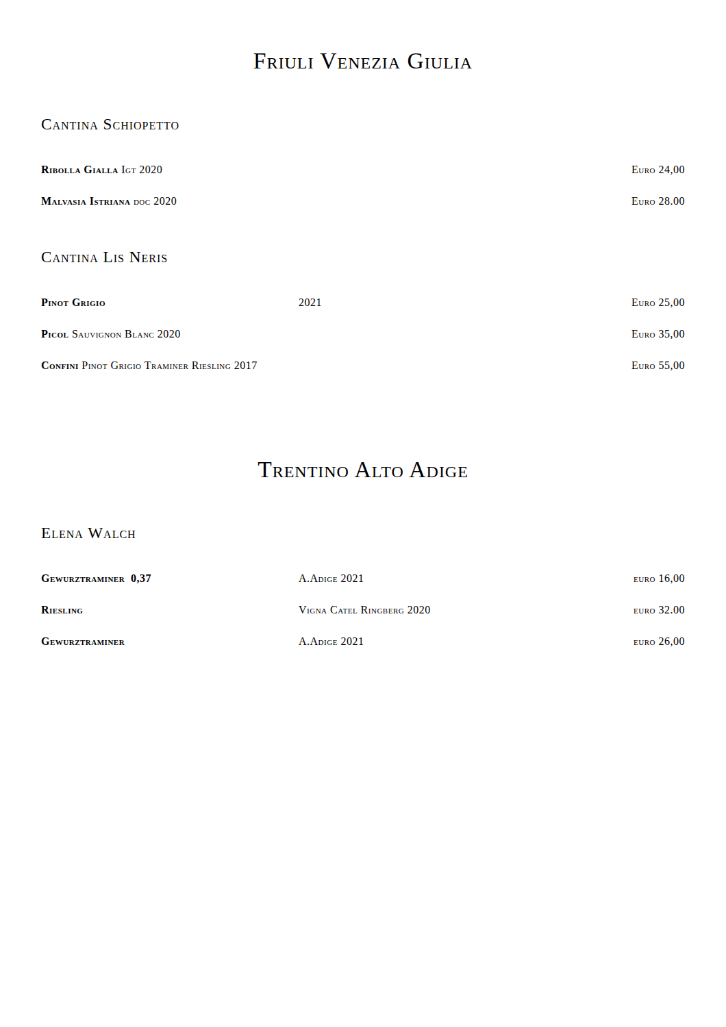Friuli Venezia Giulia
Cantina Schiopetto
| Ribolla Gialla Igt 2020 | | Euro 24,00 |
| Malvasia Istriana doc 2020 | | Euro 28.00 |
Cantina Lis Neris
| Pinot Grigio | 2021 | Euro 25,00 |
| Picol Sauvignon Blanc 2020 | | Euro 35,00 |
| Confini Pinot Grigio Traminer Riesling 2017 | Euro 55,00 |
Trentino Alto Adige
Elena Walch
| Gewurztraminer 0,37 | A.Adige 2021 | euro 16,00 |
| Riesling | Vigna Catel Ringberg 2020 | euro 32.00 |
| Gewurztraminer | A.Adige 2021 | euro 26,00 |